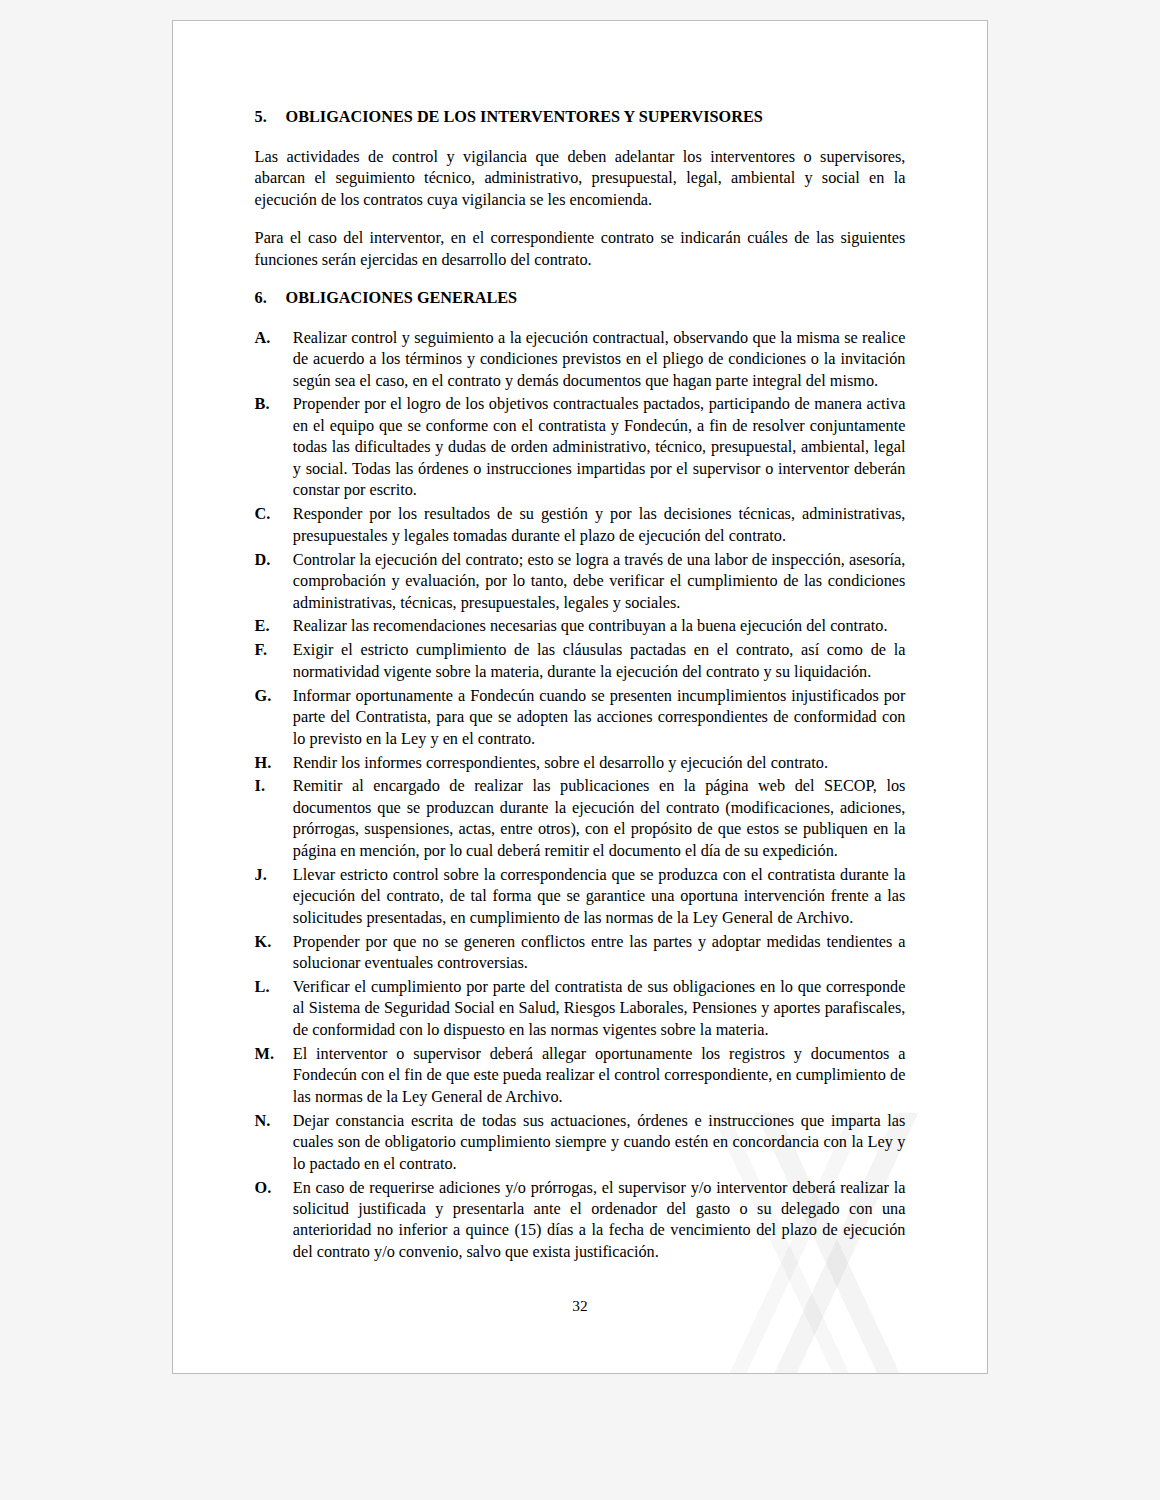5. OBLIGACIONES DE LOS INTERVENTORES Y SUPERVISORES
Las actividades de control y vigilancia que deben adelantar los interventores o supervisores, abarcan el seguimiento técnico, administrativo, presupuestal, legal, ambiental y social en la ejecución de los contratos cuya vigilancia se les encomienda.
Para el caso del interventor, en el correspondiente contrato se indicarán cuáles de las siguientes funciones serán ejercidas en desarrollo del contrato.
6. OBLIGACIONES GENERALES
A. Realizar control y seguimiento a la ejecución contractual, observando que la misma se realice de acuerdo a los términos y condiciones previstos en el pliego de condiciones o la invitación según sea el caso, en el contrato y demás documentos que hagan parte integral del mismo.
B. Propender por el logro de los objetivos contractuales pactados, participando de manera activa en el equipo que se conforme con el contratista y Fondecún, a fin de resolver conjuntamente todas las dificultades y dudas de orden administrativo, técnico, presupuestal, ambiental, legal y social. Todas las órdenes o instrucciones impartidas por el supervisor o interventor deberán constar por escrito.
C. Responder por los resultados de su gestión y por las decisiones técnicas, administrativas, presupuestales y legales tomadas durante el plazo de ejecución del contrato.
D. Controlar la ejecución del contrato; esto se logra a través de una labor de inspección, asesoría, comprobación y evaluación, por lo tanto, debe verificar el cumplimiento de las condiciones administrativas, técnicas, presupuestales, legales y sociales.
E. Realizar las recomendaciones necesarias que contribuyan a la buena ejecución del contrato.
F. Exigir el estricto cumplimiento de las cláusulas pactadas en el contrato, así como de la normatividad vigente sobre la materia, durante la ejecución del contrato y su liquidación.
G. Informar oportunamente a Fondecún cuando se presenten incumplimientos injustificados por parte del Contratista, para que se adopten las acciones correspondientes de conformidad con lo previsto en la Ley y en el contrato.
H. Rendir los informes correspondientes, sobre el desarrollo y ejecución del contrato.
I. Remitir al encargado de realizar las publicaciones en la página web del SECOP, los documentos que se produzcan durante la ejecución del contrato (modificaciones, adiciones, prórrogas, suspensiones, actas, entre otros), con el propósito de que estos se publiquen en la página en mención, por lo cual deberá remitir el documento el día de su expedición.
J. Llevar estricto control sobre la correspondencia que se produzca con el contratista durante la ejecución del contrato, de tal forma que se garantice una oportuna intervención frente a las solicitudes presentadas, en cumplimiento de las normas de la Ley General de Archivo.
K. Propender por que no se generen conflictos entre las partes y adoptar medidas tendientes a solucionar eventuales controversias.
L. Verificar el cumplimiento por parte del contratista de sus obligaciones en lo que corresponde al Sistema de Seguridad Social en Salud, Riesgos Laborales, Pensiones y aportes parafiscales, de conformidad con lo dispuesto en las normas vigentes sobre la materia.
M. El interventor o supervisor deberá allegar oportunamente los registros y documentos a Fondecún con el fin de que este pueda realizar el control correspondiente, en cumplimiento de las normas de la Ley General de Archivo.
N. Dejar constancia escrita de todas sus actuaciones, órdenes e instrucciones que imparta las cuales son de obligatorio cumplimiento siempre y cuando estén en concordancia con la Ley y lo pactado en el contrato.
O. En caso de requerirse adiciones y/o prórrogas, el supervisor y/o interventor deberá realizar la solicitud justificada y presentarla ante el ordenador del gasto o su delegado con una anterioridad no inferior a quince (15) días a la fecha de vencimiento del plazo de ejecución del contrato y/o convenio, salvo que exista justificación.
32